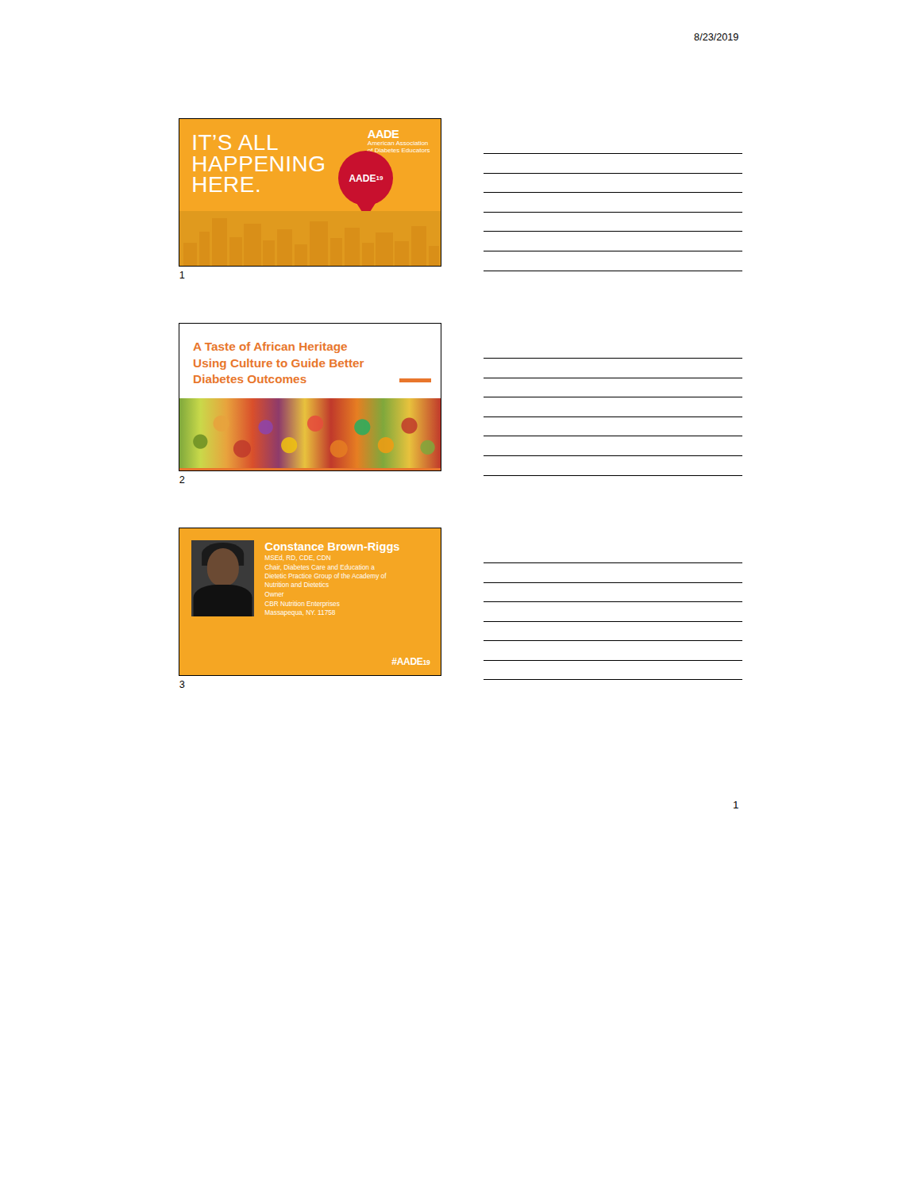8/23/2019
IT’S ALL
HAPPENING
HERE.
AADE
American Association
of Diabetes Educators
AADE19
1
A Taste of African Heritage
Using Culture to Guide Better
Diabetes Outcomes
2
Constance Brown-Riggs
MSEd, RD, CDE, CDN
Chair, Diabetes Care and Education a
Dietetic Practice Group of the Academy of
Nutrition and Dietetics
Owner
CBR Nutrition Enterprises
Massapequa, NY. 11758
#AADE19
3
1